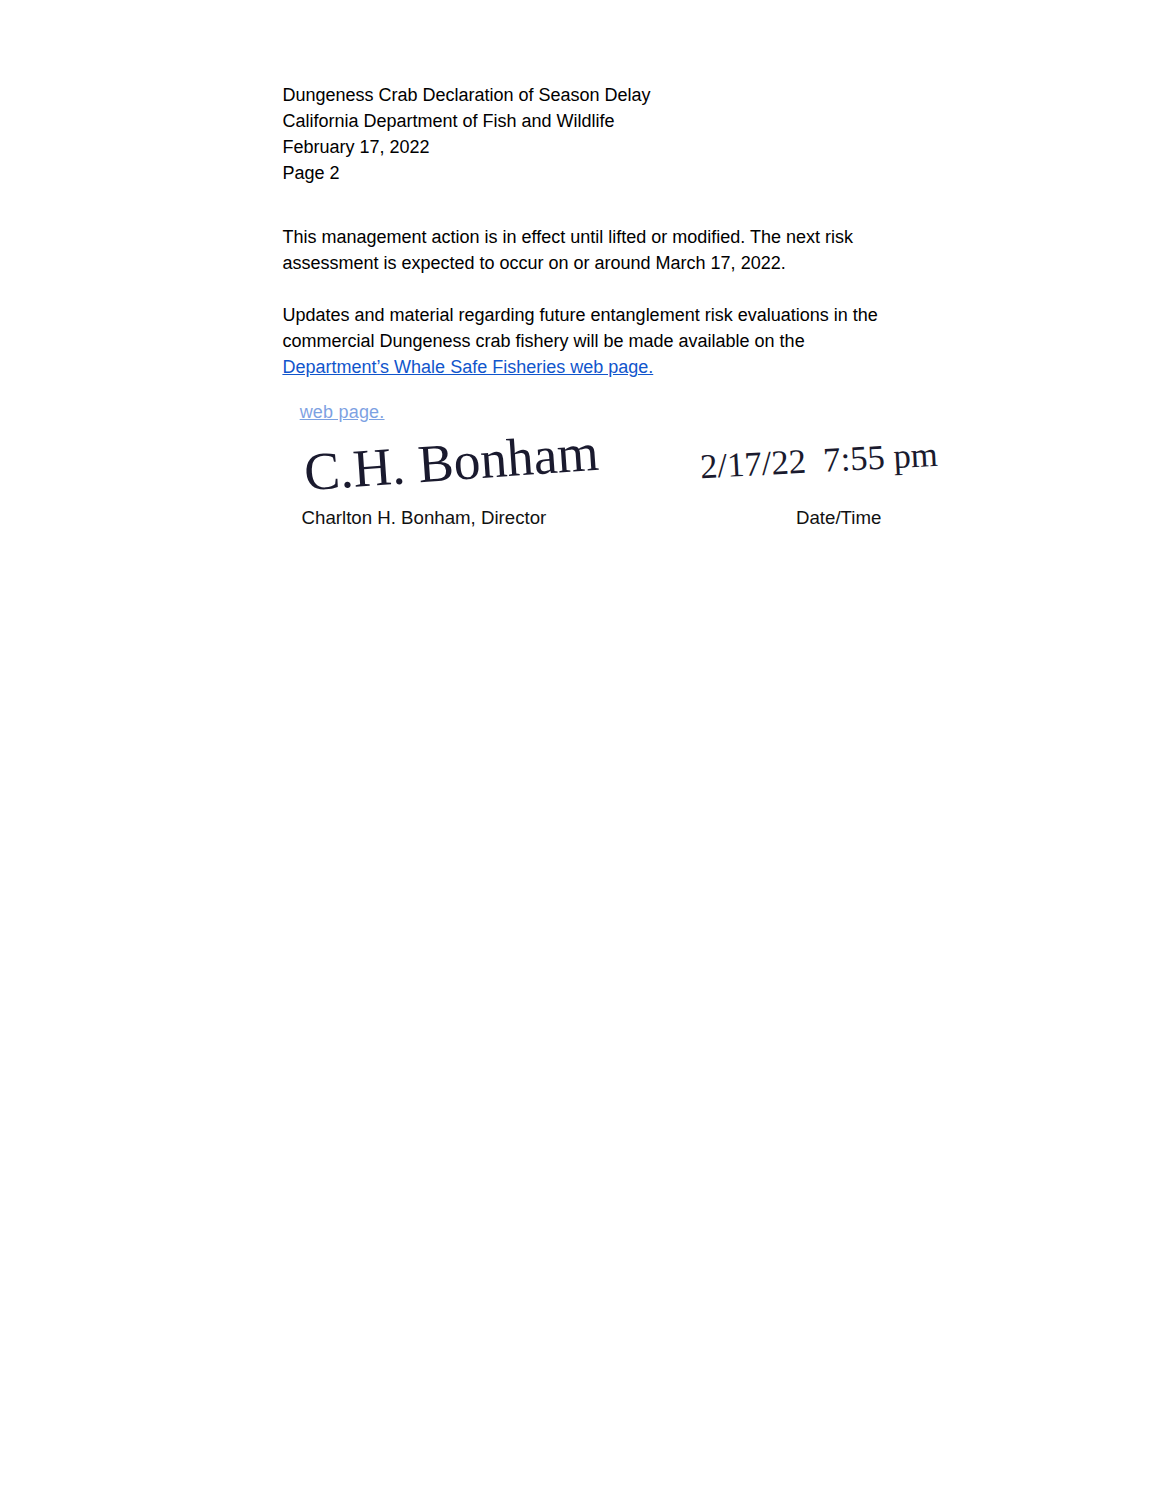Dungeness Crab Declaration of Season Delay
California Department of Fish and Wildlife
February 17, 2022
Page 2
This management action is in effect until lifted or modified. The next risk assessment is expected to occur on or around March 17, 2022.
Updates and material regarding future entanglement risk evaluations in the commercial Dungeness crab fishery will be made available on the Department’s Whale Safe Fisheries web page.
web page. C.H. Bonham Charlton H. Bonham, Director 2/17/22 7:55 pm Date/Time